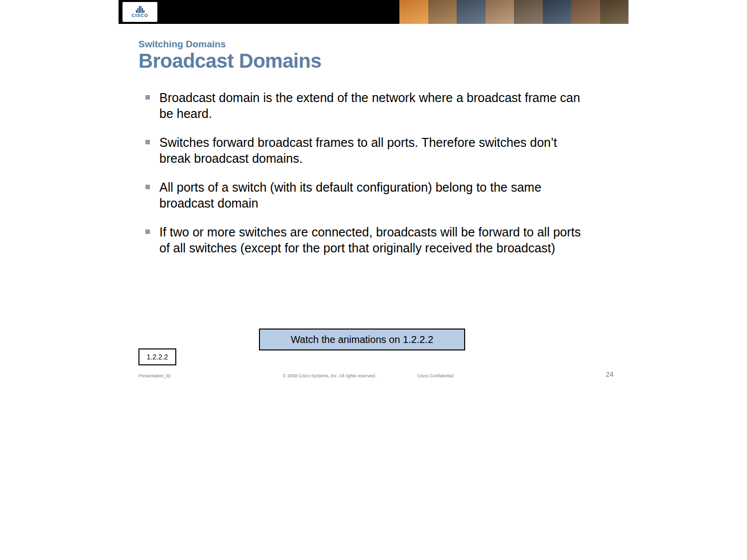CISCO
Switching Domains
Broadcast Domains
Broadcast domain is the extend of the network where a broadcast frame can be heard.
Switches forward broadcast frames to all ports. Therefore switches don’t break broadcast domains.
All ports of a switch (with its default configuration) belong to the same broadcast domain
If two or more switches are connected, broadcasts will be forward to all ports of all switches (except for the port that originally received the broadcast)
Watch the animations on 1.2.2.2
1.2.2.2
Presentation_ID
© 2008 Cisco Systems, Inc. All rights reserved.
Cisco Confidential
24